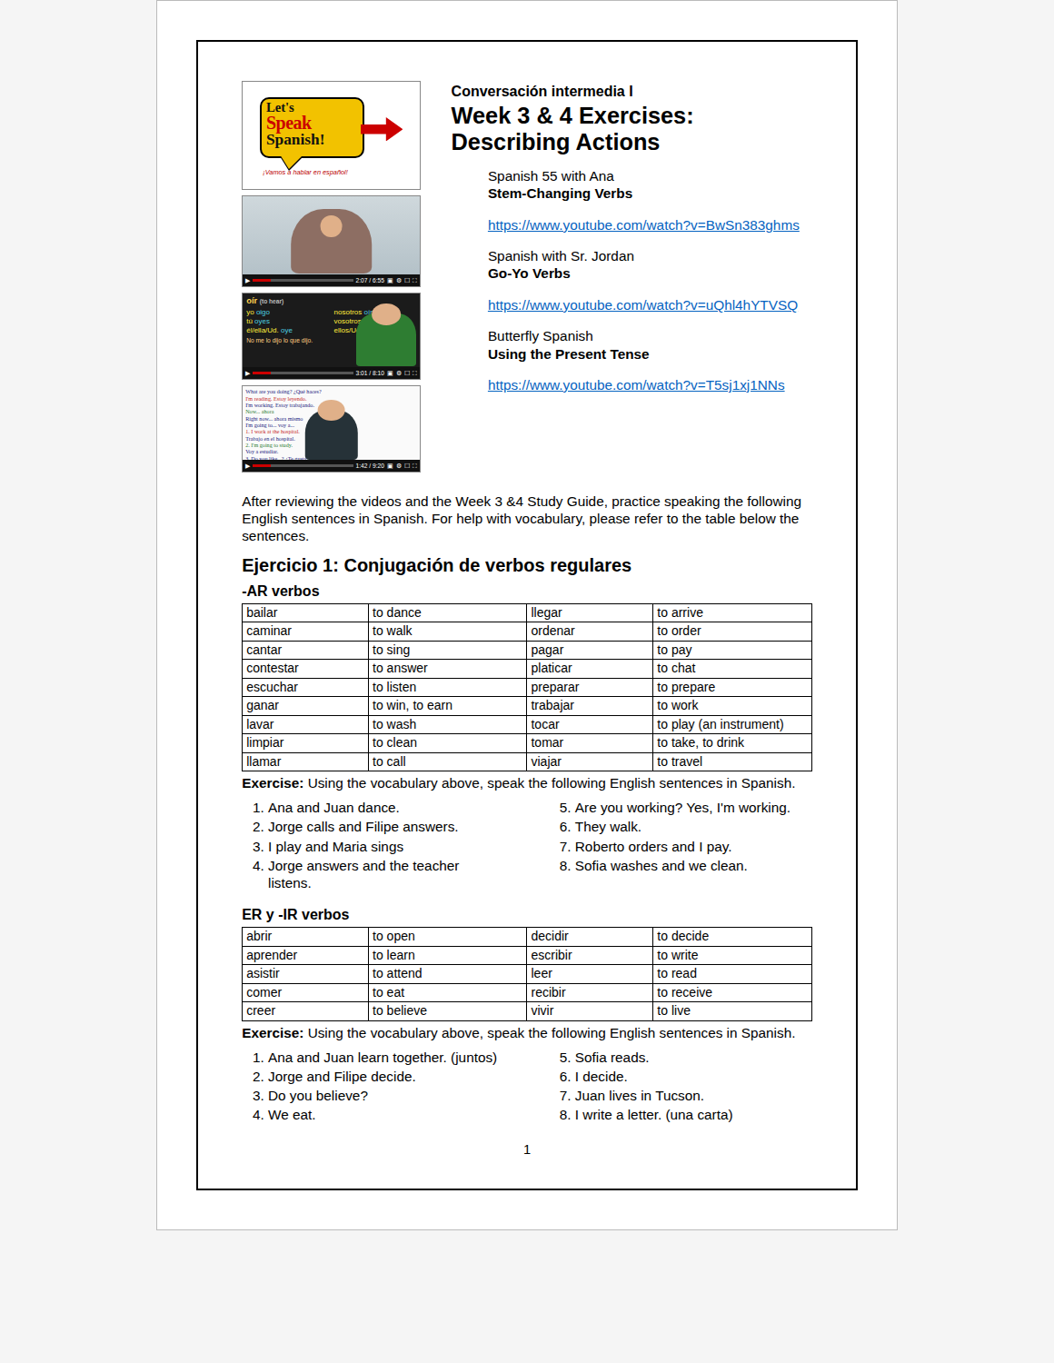Let's
Speak
Spanish!
¡Vamos a hablar en español!
▶ 2:07 / 6:55 ▣ ⚙ ☐ ⛶
oír (to hear)
yo oigo
nosotros oímos
tú oyes
vosotros oís
él/ella/Ud. oye
ellos/Uds. oyen
No me lo dijo lo que dijo.
▶ 3:01 / 8:10 ▣ ⚙ ☐ ⛶
What are you doing? ¿Qué haces?
I'm reading. Estoy leyendo.
I'm working. Estoy trabajando.
Now... ahora
Right now... ahora mismo
I'm going to... voy a...
1. I work at the hospital.
Trabajo en el hospital.
2. I'm going to study.
Voy a estudiar.
3. Do you like...? ¿Te gusta...?
Every day / todos los días
▶ 1:42 / 9:20 ▣ ⚙ ☐ ⛶
Conversación intermedia I
Week 3 & 4 Exercises:
Describing Actions
Spanish 55 with Ana
Stem-Changing Verbs
https://www.youtube.com/watch?v=BwSn383ghms
Spanish with Sr. Jordan
Go-Yo Verbs
https://www.youtube.com/watch?v=uQhl4hYTVSQ
Butterfly Spanish
Using the Present Tense
https://www.youtube.com/watch?v=T5sj1xj1NNs
After reviewing the videos and the Week 3 &4 Study Guide, practice speaking the following English sentences in Spanish. For help with vocabulary, please refer to the table below the sentences.
Ejercicio 1: Conjugación de verbos regulares
-AR verbos
| bailar | to dance | llegar | to arrive |
| caminar | to walk | ordenar | to order |
| cantar | to sing | pagar | to pay |
| contestar | to answer | platicar | to chat |
| escuchar | to listen | preparar | to prepare |
| ganar | to win, to earn | trabajar | to work |
| lavar | to wash | tocar | to play (an instrument) |
| limpiar | to clean | tomar | to take, to drink |
| llamar | to call | viajar | to travel |
Exercise: Using the vocabulary above, speak the following English sentences in Spanish.
Ana and Juan dance.
Jorge calls and Filipe answers.
I play and Maria sings
Jorge answers and the teacher listens.
Are you working? Yes, I'm working.
They walk.
Roberto orders and I pay.
Sofia washes and we clean.
ER y -IR verbos
| abrir | to open | decidir | to decide |
| aprender | to learn | escribir | to write |
| asistir | to attend | leer | to read |
| comer | to eat | recibir | to receive |
| creer | to believe | vivir | to live |
Exercise: Using the vocabulary above, speak the following English sentences in Spanish.
Ana and Juan learn together. (juntos)
Jorge and Filipe decide.
Do you believe?
We eat.
Sofia reads.
I decide.
Juan lives in Tucson.
I write a letter. (una carta)
1